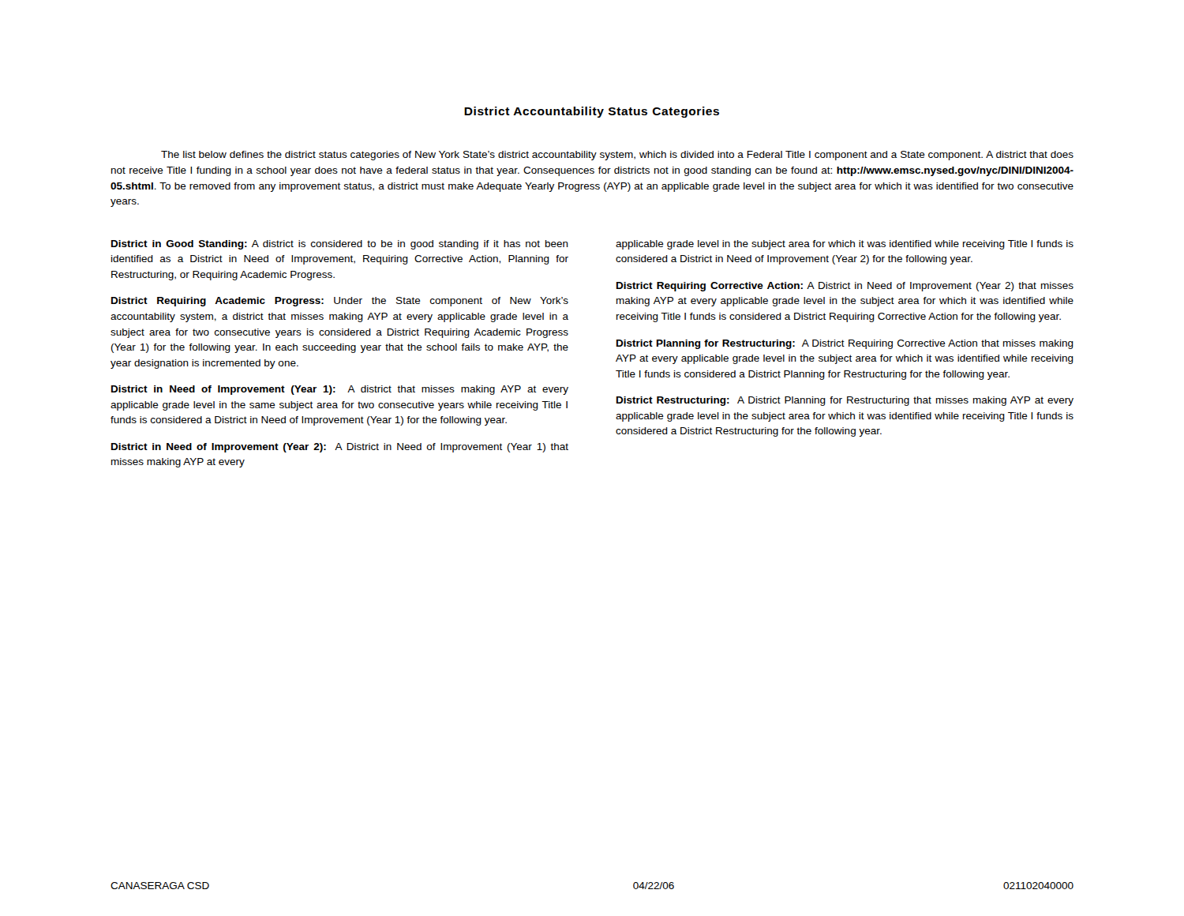District Accountability Status Categories
The list below defines the district status categories of New York State’s district accountability system, which is divided into a Federal Title I component and a State component. A district that does not receive Title I funding in a school year does not have a federal status in that year. Consequences for districts not in good standing can be found at: http://www.emsc.nysed.gov/nyc/DINI/DINI2004-05.shtml. To be removed from any improvement status, a district must make Adequate Yearly Progress (AYP) at an applicable grade level in the subject area for which it was identified for two consecutive years.
District in Good Standing: A district is considered to be in good standing if it has not been identified as a District in Need of Improvement, Requiring Corrective Action, Planning for Restructuring, or Requiring Academic Progress.
District Requiring Academic Progress: Under the State component of New York’s accountability system, a district that misses making AYP at every applicable grade level in a subject area for two consecutive years is considered a District Requiring Academic Progress (Year 1) for the following year. In each succeeding year that the school fails to make AYP, the year designation is incremented by one.
District in Need of Improvement (Year 1): A district that misses making AYP at every applicable grade level in the same subject area for two consecutive years while receiving Title I funds is considered a District in Need of Improvement (Year 1) for the following year.
District in Need of Improvement (Year 2): A District in Need of Improvement (Year 1) that misses making AYP at every
applicable grade level in the subject area for which it was identified while receiving Title I funds is considered a District in Need of Improvement (Year 2) for the following year.
District Requiring Corrective Action: A District in Need of Improvement (Year 2) that misses making AYP at every applicable grade level in the subject area for which it was identified while receiving Title I funds is considered a District Requiring Corrective Action for the following year.
District Planning for Restructuring: A District Requiring Corrective Action that misses making AYP at every applicable grade level in the subject area for which it was identified while receiving Title I funds is considered a District Planning for Restructuring for the following year.
District Restructuring: A District Planning for Restructuring that misses making AYP at every applicable grade level in the subject area for which it was identified while receiving Title I funds is considered a District Restructuring for the following year.
CANASERAGA CSD
04/22/06
021102040000